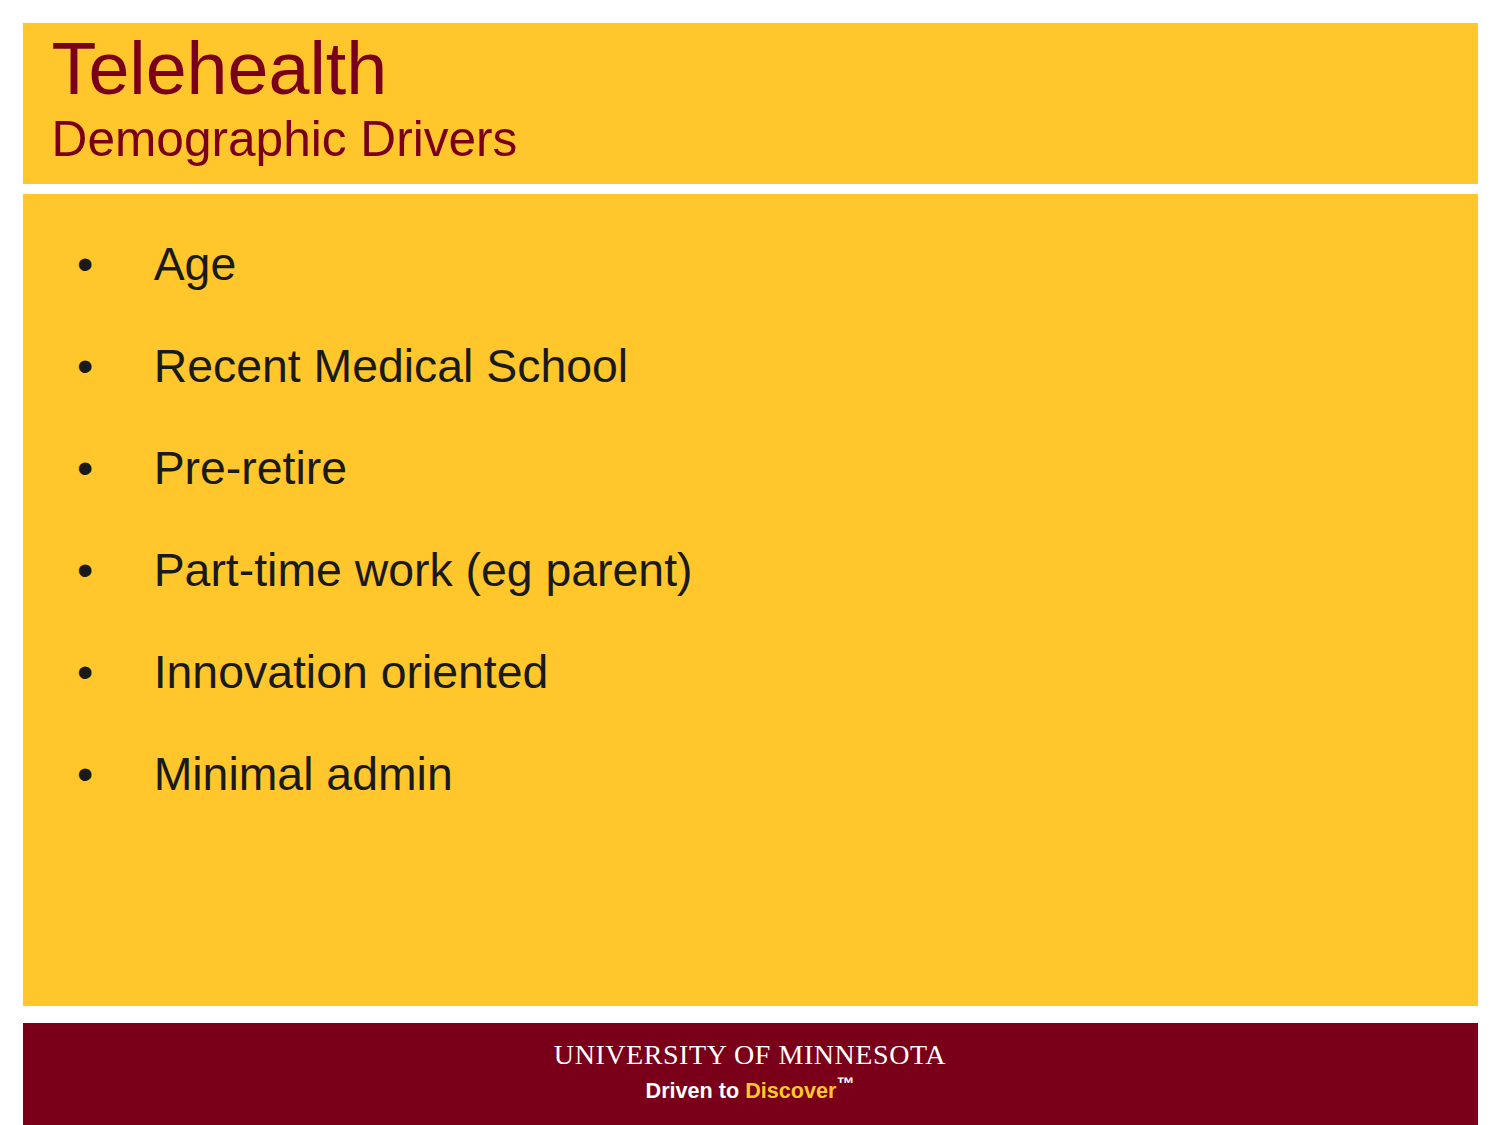Telehealth
Demographic Drivers
Age
Recent Medical School
Pre-retire
Part-time work (eg parent)
Innovation oriented
Minimal admin
University of Minnesota
Driven to Discover™